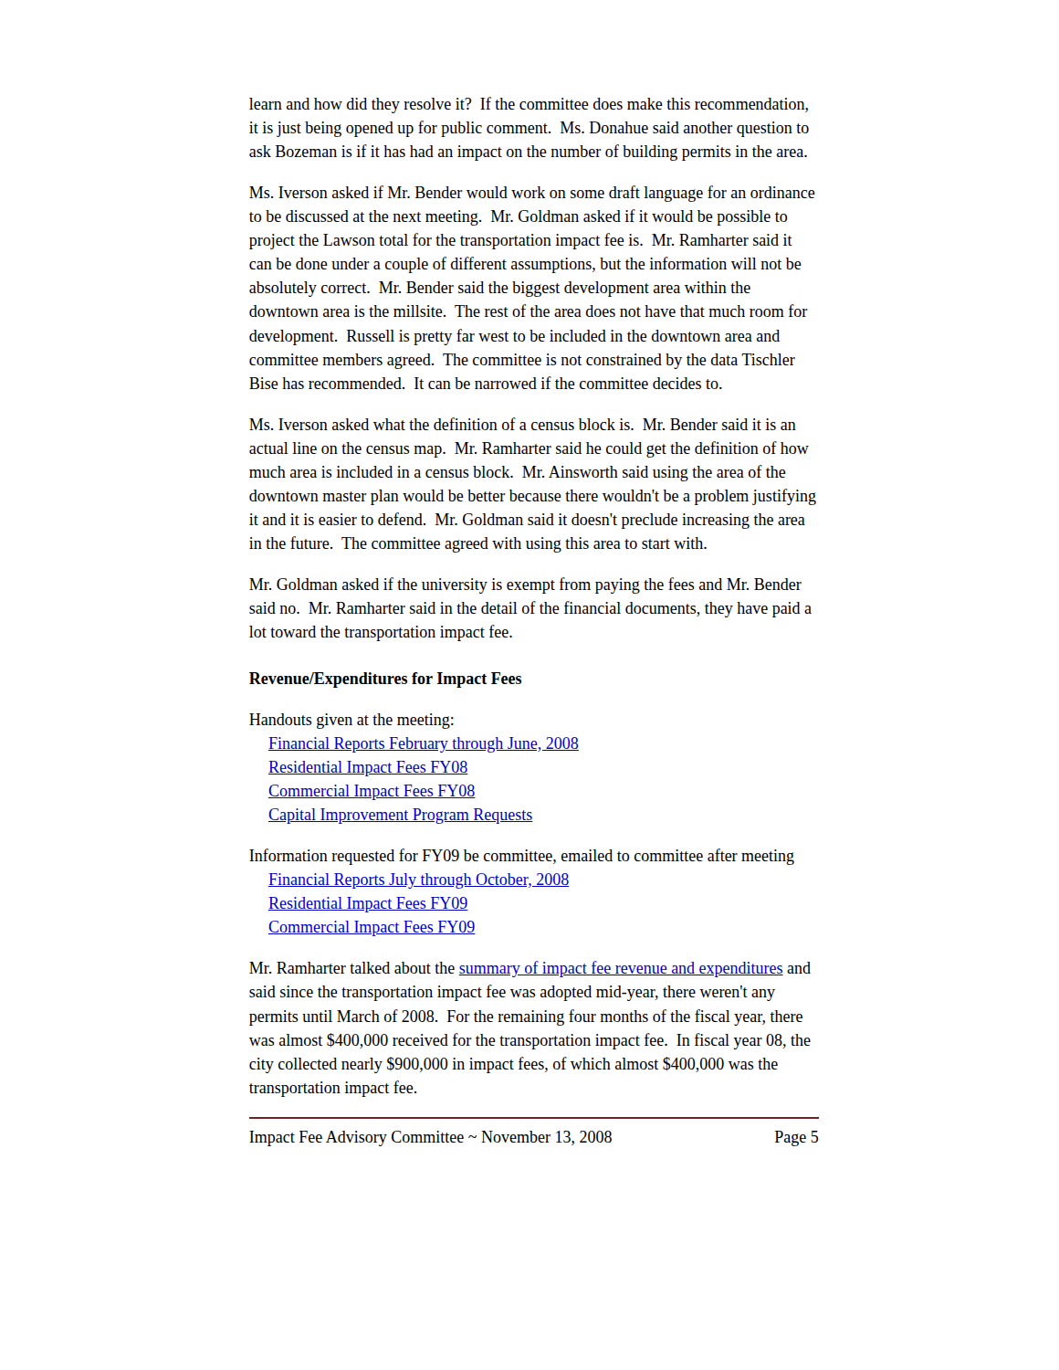learn and how did they resolve it? If the committee does make this recommendation, it is just being opened up for public comment. Ms. Donahue said another question to ask Bozeman is if it has had an impact on the number of building permits in the area.
Ms. Iverson asked if Mr. Bender would work on some draft language for an ordinance to be discussed at the next meeting. Mr. Goldman asked if it would be possible to project the Lawson total for the transportation impact fee is. Mr. Ramharter said it can be done under a couple of different assumptions, but the information will not be absolutely correct. Mr. Bender said the biggest development area within the downtown area is the millsite. The rest of the area does not have that much room for development. Russell is pretty far west to be included in the downtown area and committee members agreed. The committee is not constrained by the data Tischler Bise has recommended. It can be narrowed if the committee decides to.
Ms. Iverson asked what the definition of a census block is. Mr. Bender said it is an actual line on the census map. Mr. Ramharter said he could get the definition of how much area is included in a census block. Mr. Ainsworth said using the area of the downtown master plan would be better because there wouldn't be a problem justifying it and it is easier to defend. Mr. Goldman said it doesn't preclude increasing the area in the future. The committee agreed with using this area to start with.
Mr. Goldman asked if the university is exempt from paying the fees and Mr. Bender said no. Mr. Ramharter said in the detail of the financial documents, they have paid a lot toward the transportation impact fee.
Revenue/Expenditures for Impact Fees
Handouts given at the meeting:
Financial Reports February through June, 2008
Residential Impact Fees FY08
Commercial Impact Fees FY08
Capital Improvement Program Requests
Information requested for FY09 be committee, emailed to committee after meeting
Financial Reports July through October, 2008
Residential Impact Fees FY09
Commercial Impact Fees FY09
Mr. Ramharter talked about the summary of impact fee revenue and expenditures and said since the transportation impact fee was adopted mid-year, there weren't any permits until March of 2008. For the remaining four months of the fiscal year, there was almost $400,000 received for the transportation impact fee. In fiscal year 08, the city collected nearly $900,000 in impact fees, of which almost $400,000 was the transportation impact fee.
Impact Fee Advisory Committee ~ November 13, 2008 Page 5